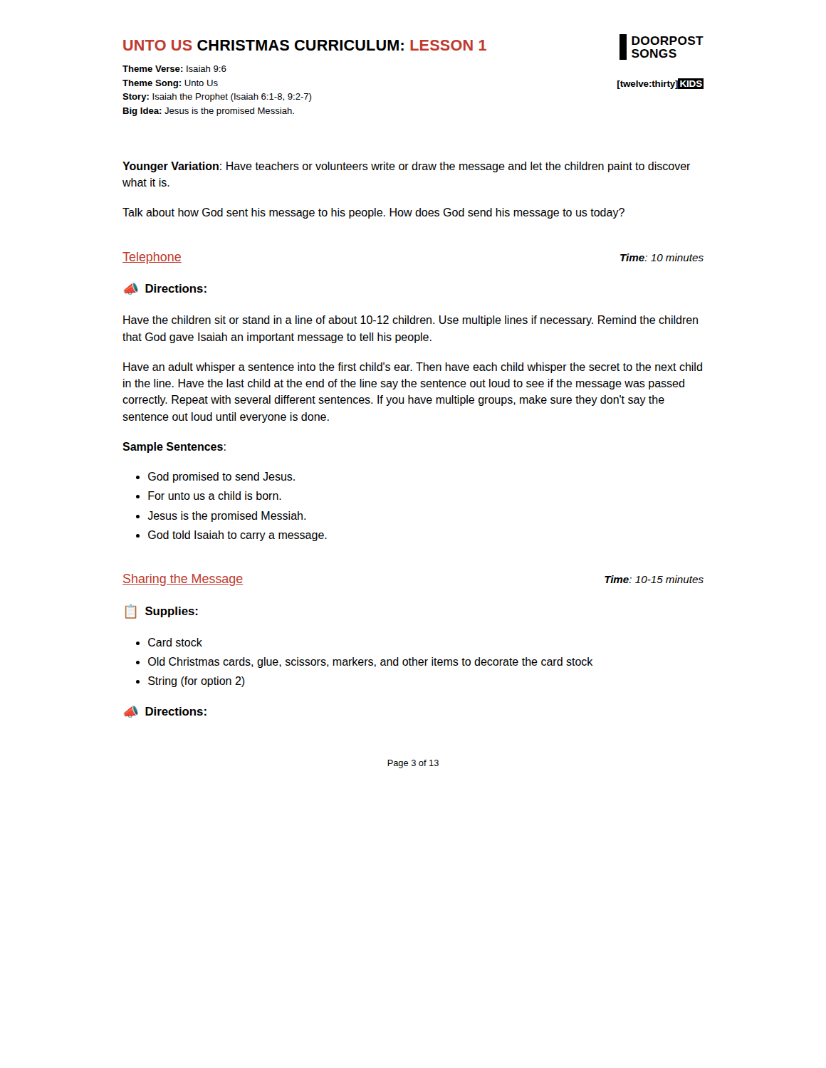UNTO US CHRISTMAS CURRICULUM: LESSON 1
Theme Verse: Isaiah 9:6
Theme Song: Unto Us
Story: Isaiah the Prophet (Isaiah 6:1-8, 9:2-7)
Big Idea: Jesus is the promised Messiah.
DOORPOST
SONGS
[twelve:thirty]KIDS
Younger Variation: Have teachers or volunteers write or draw the message and let the children paint to discover what it is.
Talk about how God sent his message to his people. How does God send his message to us today?
Telephone
Time: 10 minutes
📣 Directions:
Have the children sit or stand in a line of about 10-12 children. Use multiple lines if necessary. Remind the children that God gave Isaiah an important message to tell his people.
Have an adult whisper a sentence into the first child's ear. Then have each child whisper the secret to the next child in the line. Have the last child at the end of the line say the sentence out loud to see if the message was passed correctly. Repeat with several different sentences. If you have multiple groups, make sure they don't say the sentence out loud until everyone is done.
Sample Sentences:
God promised to send Jesus.
For unto us a child is born.
Jesus is the promised Messiah.
God told Isaiah to carry a message.
Sharing the Message
Time: 10-15 minutes
📋 Supplies:
Card stock
Old Christmas cards, glue, scissors, markers, and other items to decorate the card stock
String (for option 2)
📣 Directions:
Page 3 of 13